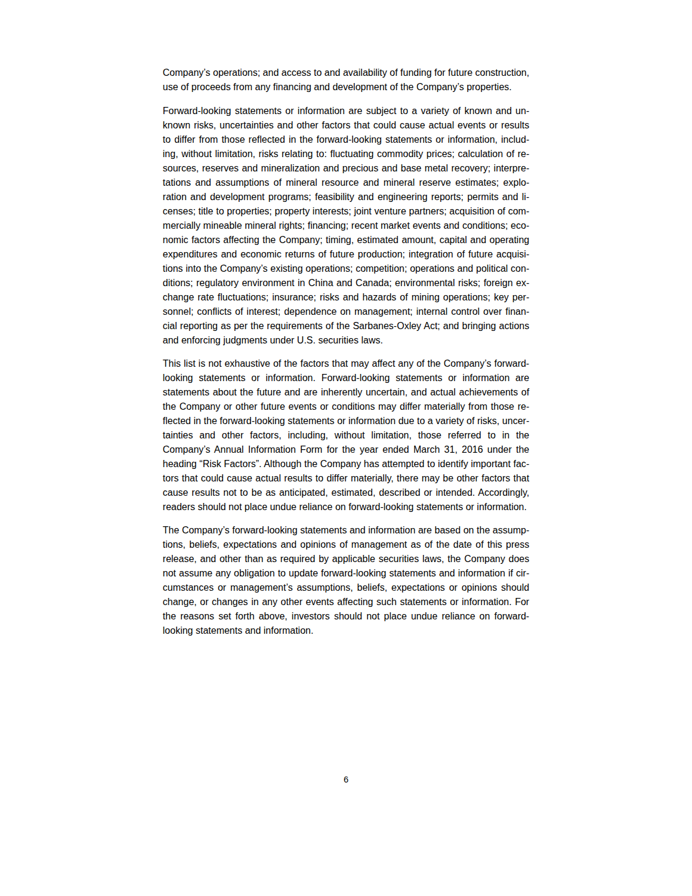Company’s operations; and access to and availability of funding for future construction, use of proceeds from any financing and development of the Company’s properties.
Forward-looking statements or information are subject to a variety of known and unknown risks, uncertainties and other factors that could cause actual events or results to differ from those reflected in the forward-looking statements or information, including, without limitation, risks relating to: fluctuating commodity prices; calculation of resources, reserves and mineralization and precious and base metal recovery; interpretations and assumptions of mineral resource and mineral reserve estimates; exploration and development programs; feasibility and engineering reports; permits and licenses; title to properties; property interests; joint venture partners; acquisition of commercially mineable mineral rights; financing; recent market events and conditions; economic factors affecting the Company; timing, estimated amount, capital and operating expenditures and economic returns of future production; integration of future acquisitions into the Company’s existing operations; competition; operations and political conditions; regulatory environment in China and Canada; environmental risks; foreign exchange rate fluctuations; insurance; risks and hazards of mining operations; key personnel; conflicts of interest; dependence on management; internal control over financial reporting as per the requirements of the Sarbanes-Oxley Act; and bringing actions and enforcing judgments under U.S. securities laws.
This list is not exhaustive of the factors that may affect any of the Company’s forward-looking statements or information. Forward-looking statements or information are statements about the future and are inherently uncertain, and actual achievements of the Company or other future events or conditions may differ materially from those reflected in the forward-looking statements or information due to a variety of risks, uncertainties and other factors, including, without limitation, those referred to in the Company’s Annual Information Form for the year ended March 31, 2016 under the heading “Risk Factors”. Although the Company has attempted to identify important factors that could cause actual results to differ materially, there may be other factors that cause results not to be as anticipated, estimated, described or intended. Accordingly, readers should not place undue reliance on forward-looking statements or information.
The Company’s forward-looking statements and information are based on the assumptions, beliefs, expectations and opinions of management as of the date of this press release, and other than as required by applicable securities laws, the Company does not assume any obligation to update forward-looking statements and information if circumstances or management’s assumptions, beliefs, expectations or opinions should change, or changes in any other events affecting such statements or information. For the reasons set forth above, investors should not place undue reliance on forward-looking statements and information.
6